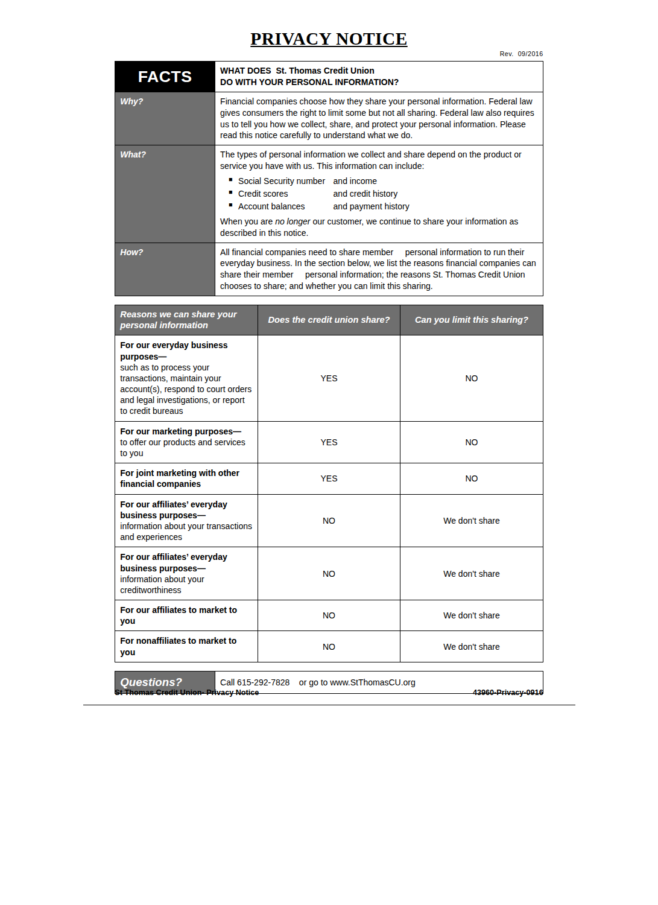PRIVACY NOTICE
Rev. 09/2016
| FACTS | WHAT DOES St. Thomas Credit Union DO WITH YOUR PERSONAL INFORMATION? |
| Why? | Financial companies choose how they share your personal information. Federal law gives consumers the right to limit some but not all sharing. Federal law also requires us to tell you how we collect, share, and protect your personal information. Please read this notice carefully to understand what we do. |
| What? | The types of personal information we collect and share depend on the product or service you have with us. This information can include: Social Security number and income Credit scores and credit history Account balances and payment history When you are no longer our customer, we continue to share your information as described in this notice. |
| How? | All financial companies need to share member personal information to run their everyday business. In the section below, we list the reasons financial companies can share their member personal information; the reasons St. Thomas Credit Union chooses to share; and whether you can limit this sharing. |
| Reasons we can share your personal information | Does the credit union share? | Can you limit this sharing? |
| --- | --- | --- |
| For our everyday business purposes— such as to process your transactions, maintain your account(s), respond to court orders and legal investigations, or report to credit bureaus | YES | NO |
| For our marketing purposes— to offer our products and services to you | YES | NO |
| For joint marketing with other financial companies | YES | NO |
| For our affiliates’ everyday business purposes— information about your transactions and experiences | NO | We don't share |
| For our affiliates’ everyday business purposes— information about your creditworthiness | NO | We don't share |
| For our affiliates to market to you | NO | We don't share |
| For nonaffiliates to market to you | NO | We don't share |
| Questions? | Call 615-292-7828 or go to www.StThomasCU.org |
St Thomas Credit Union- Privacy Notice 43960-Privacy-0916